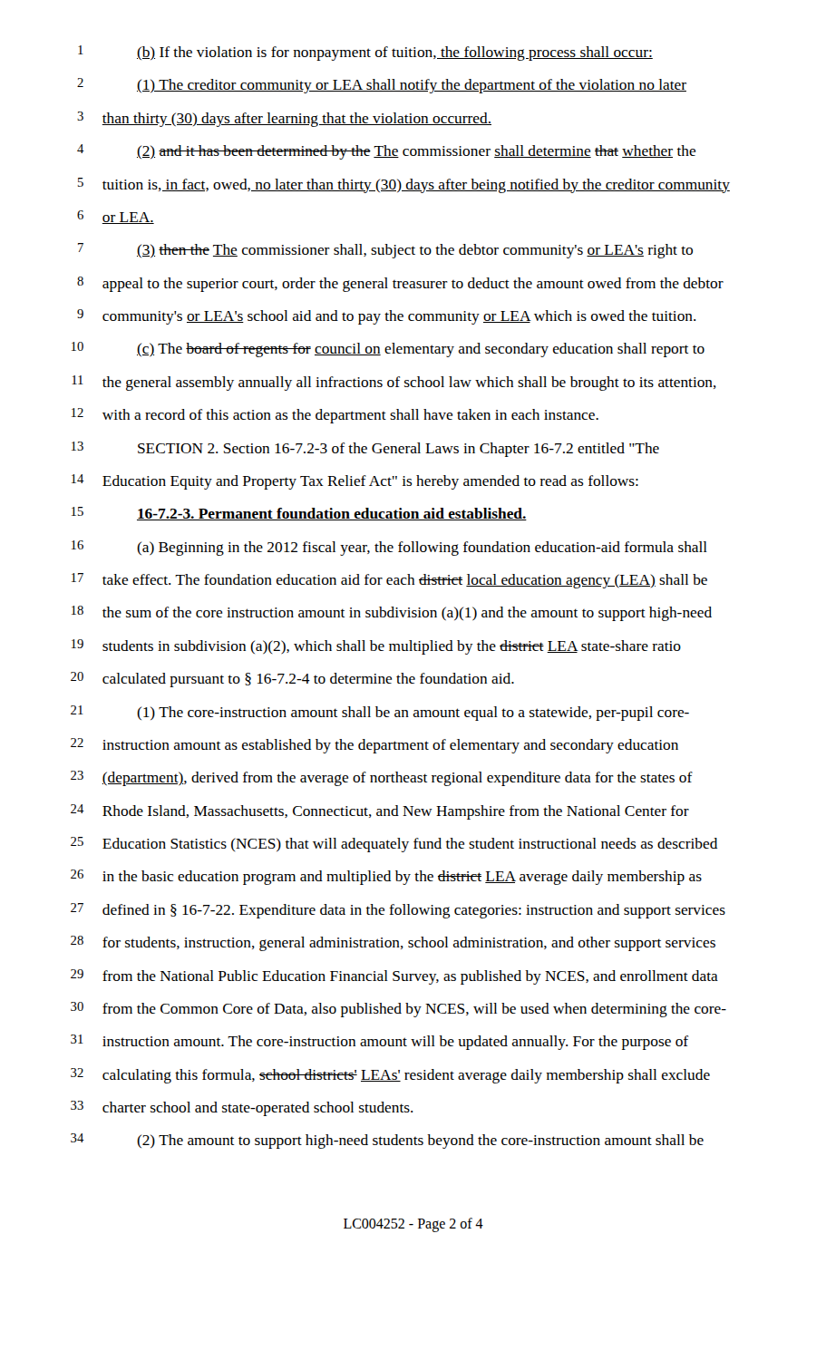1
(b) If the violation is for nonpayment of tuition, the following process shall occur:
2
(1) The creditor community or LEA shall notify the department of the violation no later
3
than thirty (30) days after learning that the violation occurred.
4
(2) and it has been determined by the The commissioner shall determine that whether the
5
tuition is, in fact, owed, no later than thirty (30) days after being notified by the creditor community
6
or LEA.
7
(3) then the The commissioner shall, subject to the debtor community's or LEA's right to
8
appeal to the superior court, order the general treasurer to deduct the amount owed from the debtor
9
community's or LEA's school aid and to pay the community or LEA which is owed the tuition.
10
(c) The board of regents for council on elementary and secondary education shall report to
11
the general assembly annually all infractions of school law which shall be brought to its attention,
12
with a record of this action as the department shall have taken in each instance.
13
SECTION 2. Section 16-7.2-3 of the General Laws in Chapter 16-7.2 entitled "The
14
Education Equity and Property Tax Relief Act" is hereby amended to read as follows:
15
16-7.2-3. Permanent foundation education aid established.
16
(a) Beginning in the 2012 fiscal year, the following foundation education-aid formula shall
17
take effect. The foundation education aid for each district local education agency (LEA) shall be
18
the sum of the core instruction amount in subdivision (a)(1) and the amount to support high-need
19
students in subdivision (a)(2), which shall be multiplied by the district LEA state-share ratio
20
calculated pursuant to § 16-7.2-4 to determine the foundation aid.
21
(1) The core-instruction amount shall be an amount equal to a statewide, per-pupil core-
22
instruction amount as established by the department of elementary and secondary education
23
(department), derived from the average of northeast regional expenditure data for the states of
24
Rhode Island, Massachusetts, Connecticut, and New Hampshire from the National Center for
25
Education Statistics (NCES) that will adequately fund the student instructional needs as described
26
in the basic education program and multiplied by the district LEA average daily membership as
27
defined in § 16-7-22. Expenditure data in the following categories: instruction and support services
28
for students, instruction, general administration, school administration, and other support services
29
from the National Public Education Financial Survey, as published by NCES, and enrollment data
30
from the Common Core of Data, also published by NCES, will be used when determining the core-
31
instruction amount. The core-instruction amount will be updated annually. For the purpose of
32
calculating this formula, school districts' LEAs' resident average daily membership shall exclude
33
charter school and state-operated school students.
34
(2) The amount to support high-need students beyond the core-instruction amount shall be
LC004252 - Page 2 of 4